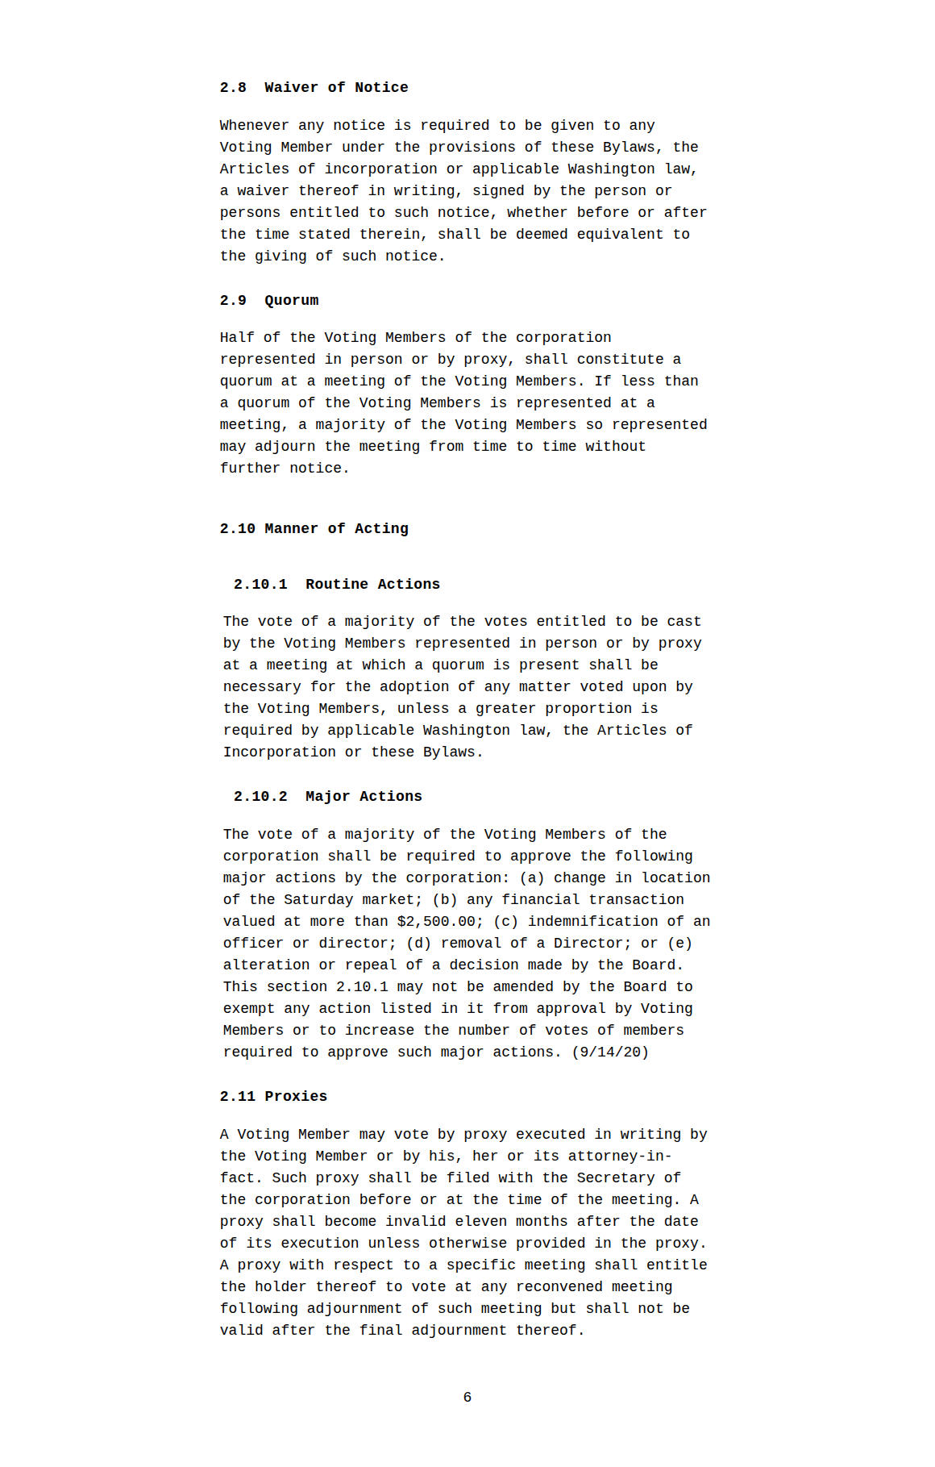2.8 Waiver of Notice
Whenever any notice is required to be given to any Voting Member under the provisions of these Bylaws, the Articles of incorporation or applicable Washington law, a waiver thereof in writing, signed by the person or persons entitled to such notice, whether before or after the time stated therein, shall be deemed equivalent to the giving of such notice.
2.9 Quorum
Half of the Voting Members of the corporation represented in person or by proxy, shall constitute a quorum at a meeting of the Voting Members. If less than a quorum of the Voting Members is represented at a meeting, a majority of the Voting Members so represented may adjourn the meeting from time to time without further notice.
2.10 Manner of Acting
2.10.1 Routine Actions
The vote of a majority of the votes entitled to be cast by the Voting Members represented in person or by proxy at a meeting at which a quorum is present shall be necessary for the adoption of any matter voted upon by the Voting Members, unless a greater proportion is required by applicable Washington law, the Articles of Incorporation or these Bylaws.
2.10.2 Major Actions
The vote of a majority of the Voting Members of the corporation shall be required to approve the following major actions by the corporation: (a) change in location of the Saturday market; (b) any financial transaction valued at more than $2,500.00; (c) indemnification of an officer or director; (d) removal of a Director; or (e) alteration or repeal of a decision made by the Board. This section 2.10.1 may not be amended by the Board to exempt any action listed in it from approval by Voting Members or to increase the number of votes of members required to approve such major actions. (9/14/20)
2.11 Proxies
A Voting Member may vote by proxy executed in writing by the Voting Member or by his, her or its attorney-in-fact. Such proxy shall be filed with the Secretary of the corporation before or at the time of the meeting. A proxy shall become invalid eleven months after the date of its execution unless otherwise provided in the proxy. A proxy with respect to a specific meeting shall entitle the holder thereof to vote at any reconvened meeting following adjournment of such meeting but shall not be valid after the final adjournment thereof.
6